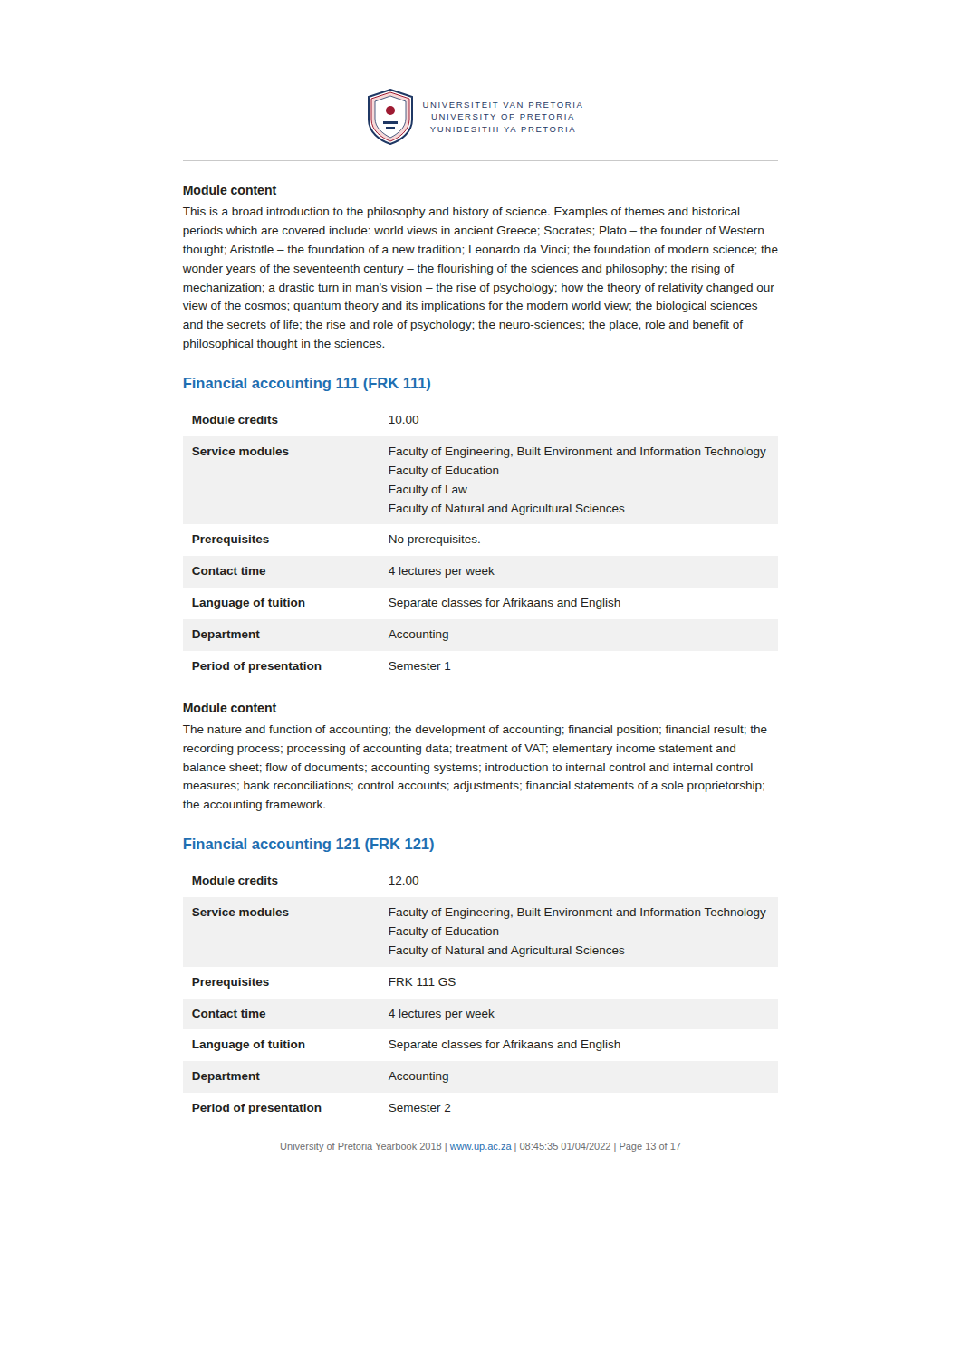Universiteit van Pretoria
University of Pretoria
Yunibesithi ya Pretoria
Module content
This is a broad introduction to the philosophy and history of science. Examples of themes and historical periods which are covered include: world views in ancient Greece; Socrates; Plato – the founder of Western thought; Aristotle – the foundation of a new tradition; Leonardo da Vinci; the foundation of modern science; the wonder years of the seventeenth century – the flourishing of the sciences and philosophy; the rising of mechanization; a drastic turn in man's vision – the rise of psychology; how the theory of relativity changed our view of the cosmos; quantum theory and its implications for the modern world view; the biological sciences and the secrets of life; the rise and role of psychology; the neuro-sciences; the place, role and benefit of philosophical thought in the sciences.
Financial accounting 111 (FRK 111)
| Module credits | 10.00 |
| Service modules | Faculty of Engineering, Built Environment and Information Technology Faculty of Education Faculty of Law Faculty of Natural and Agricultural Sciences |
| Prerequisites | No prerequisites. |
| Contact time | 4 lectures per week |
| Language of tuition | Separate classes for Afrikaans and English |
| Department | Accounting |
| Period of presentation | Semester 1 |
Module content
The nature and function of accounting; the development of accounting; financial position; financial result; the recording process; processing of accounting data; treatment of VAT; elementary income statement and balance sheet; flow of documents; accounting systems; introduction to internal control and internal control measures; bank reconciliations; control accounts; adjustments; financial statements of a sole proprietorship; the accounting framework.
Financial accounting 121 (FRK 121)
| Module credits | 12.00 |
| Service modules | Faculty of Engineering, Built Environment and Information Technology Faculty of Education Faculty of Natural and Agricultural Sciences |
| Prerequisites | FRK 111 GS |
| Contact time | 4 lectures per week |
| Language of tuition | Separate classes for Afrikaans and English |
| Department | Accounting |
| Period of presentation | Semester 2 |
University of Pretoria Yearbook 2018 | www.up.ac.za | 08:45:35 01/04/2022 | Page 13 of 17